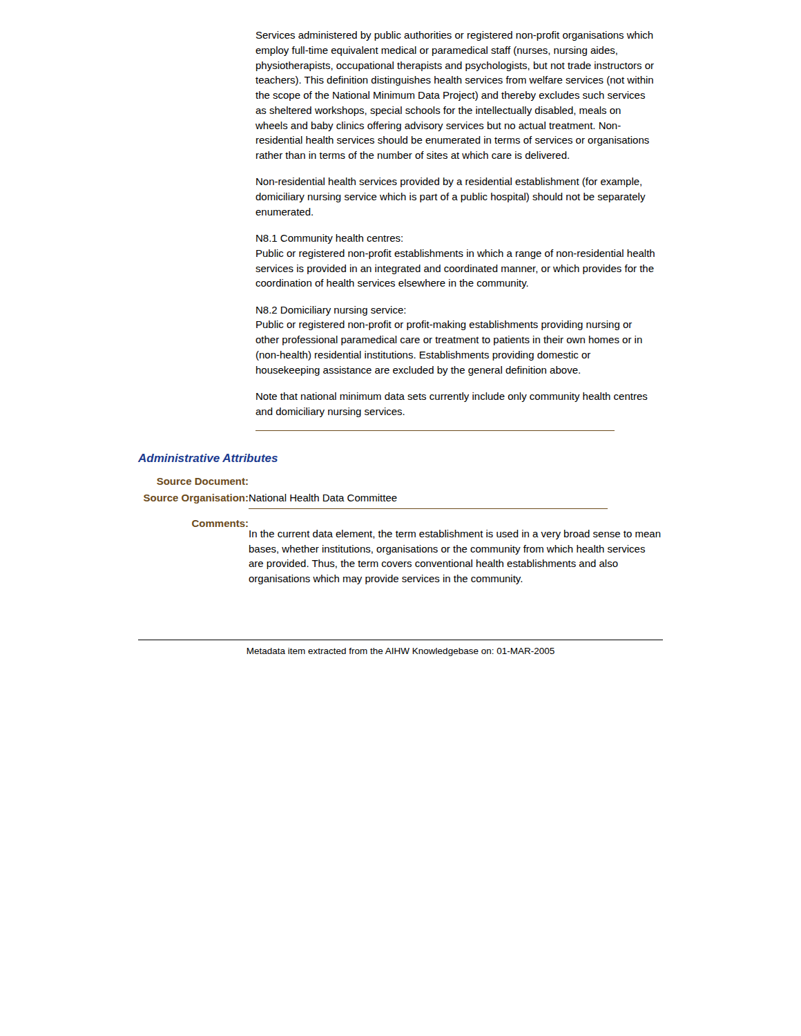Services administered by public authorities or registered non-profit organisations which employ full-time equivalent medical or paramedical staff (nurses, nursing aides, physiotherapists, occupational therapists and psychologists, but not trade instructors or teachers). This definition distinguishes health services from welfare services (not within the scope of the National Minimum Data Project) and thereby excludes such services as sheltered workshops, special schools for the intellectually disabled, meals on wheels and baby clinics offering advisory services but no actual treatment. Non-residential health services should be enumerated in terms of services or organisations rather than in terms of the number of sites at which care is delivered.
Non-residential health services provided by a residential establishment (for example, domiciliary nursing service which is part of a public hospital) should not be separately enumerated.
N8.1 Community health centres:
Public or registered non-profit establishments in which a range of non-residential health services is provided in an integrated and coordinated manner, or which provides for the coordination of health services elsewhere in the community.
N8.2 Domiciliary nursing service:
Public or registered non-profit or profit-making establishments providing nursing or other professional paramedical care or treatment to patients in their own homes or in (non-health) residential institutions. Establishments providing domestic or housekeeping assistance are excluded by the general definition above.
Note that national minimum data sets currently include only community health centres and domiciliary nursing services.
Administrative Attributes
| Source Document: | |
| Source Organisation: | National Health Data Committee |
| Comments: | In the current data element, the term establishment is used in a very broad sense to mean bases, whether institutions, organisations or the community from which health services are provided. Thus, the term covers conventional health establishments and also organisations which may provide services in the community. |
Metadata item extracted from the AIHW Knowledgebase on: 01-MAR-2005